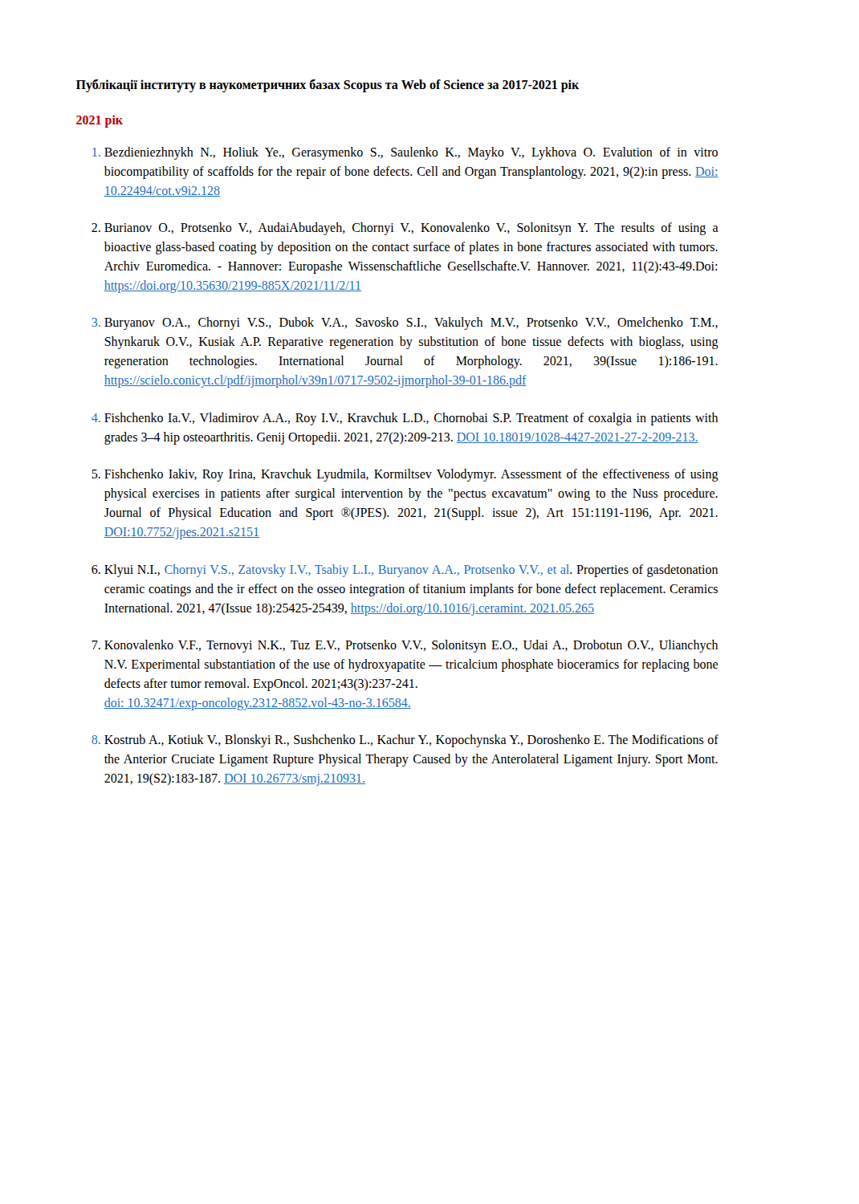Публікації інституту в наукометричних базах Scopus та Web of Science за 2017-2021 рік
2021 рік
Bezdieniezhnykh N., Holiuk Ye., Gerasymenko S., Saulenko K., Mayko V., Lykhova O. Evalution of in vitro biocompatibility of scaffolds for the repair of bone defects. Cell and Organ Transplantology. 2021, 9(2):in press. Doi: 10.22494/cot.v9i2.128
Burianov O., Protsenko V., AudaiAbudayeh, Chornyi V., Konovalenko V., Solonitsyn Y. The results of using a bioactive glass-based coating by deposition on the contact surface of plates in bone fractures associated with tumors. Archiv Euromedica. - Hannover: Europashe Wissenschaftliche Gesellschafte.V. Hannover. 2021, 11(2):43-49.Doi: https://doi.org/10.35630/2199-885X/2021/11/2/11
Buryanov O.A., Chornyi V.S., Dubok V.A., Savosko S.I., Vakulych M.V., Protsenko V.V., Omelchenko T.M., Shynkaruk O.V., Kusiak A.P. Reparative regeneration by substitution of bone tissue defects with bioglass, using regeneration technologies. International Journal of Morphology. 2021, 39(Issue 1):186-191. https://scielo.conicyt.cl/pdf/ijmorphol/v39n1/0717-9502-ijmorphol-39-01-186.pdf
Fishchenko Ia.V., Vladimirov A.A., Roy I.V., Kravchuk L.D., Chornobai S.P. Treatment of coxalgia in patients with grades 3–4 hip osteoarthritis. Genij Ortopedii. 2021, 27(2):209-213. DOI 10.18019/1028-4427-2021-27-2-209-213.
Fishchenko Iakiv, Roy Irina, Kravchuk Lyudmila, Kormiltsev Volodymyr. Assessment of the effectiveness of using physical exercises in patients after surgical intervention by the "pectus excavatum" owing to the Nuss procedure. Journal of Physical Education and Sport ®(JPES). 2021, 21(Suppl. issue 2), Art 151:1191-1196, Apr. 2021. DOI:10.7752/jpes.2021.s2151
Klyui N.I., Chornyi V.S., Zatovsky I.V., Tsabiy L.I., Buryanov A.A., Protsenko V.V., et al. Properties of gasdetonation ceramic coatings and the ir effect on the osseo integration of titanium implants for bone defect replacement. Ceramics International. 2021, 47(Issue 18):25425-25439, https://doi.org/10.1016/j.ceramint. 2021.05.265
Konovalenko V.F., Ternovyi N.K., Tuz E.V., Protsenko V.V., Solonitsyn E.O., Udai A., Drobotun O.V., Ulianchych N.V. Experimental substantiation of the use of hydroxyapatite — tricalcium phosphate bioceramics for replacing bone defects after tumor removal. ExpOncol. 2021;43(3):237-241.
doi: 10.32471/exp-oncology.2312-8852.vol-43-no-3.16584.
Kostrub A., Kotiuk V., Blonskyi R., Sushchenko L., Kachur Y., Kopochynska Y., Doroshenko E. The Modifications of the Anterior Cruciate Ligament Rupture Physical Therapy Caused by the Anterolateral Ligament Injury. Sport Mont. 2021, 19(S2):183-187. DOI 10.26773/smj.210931.